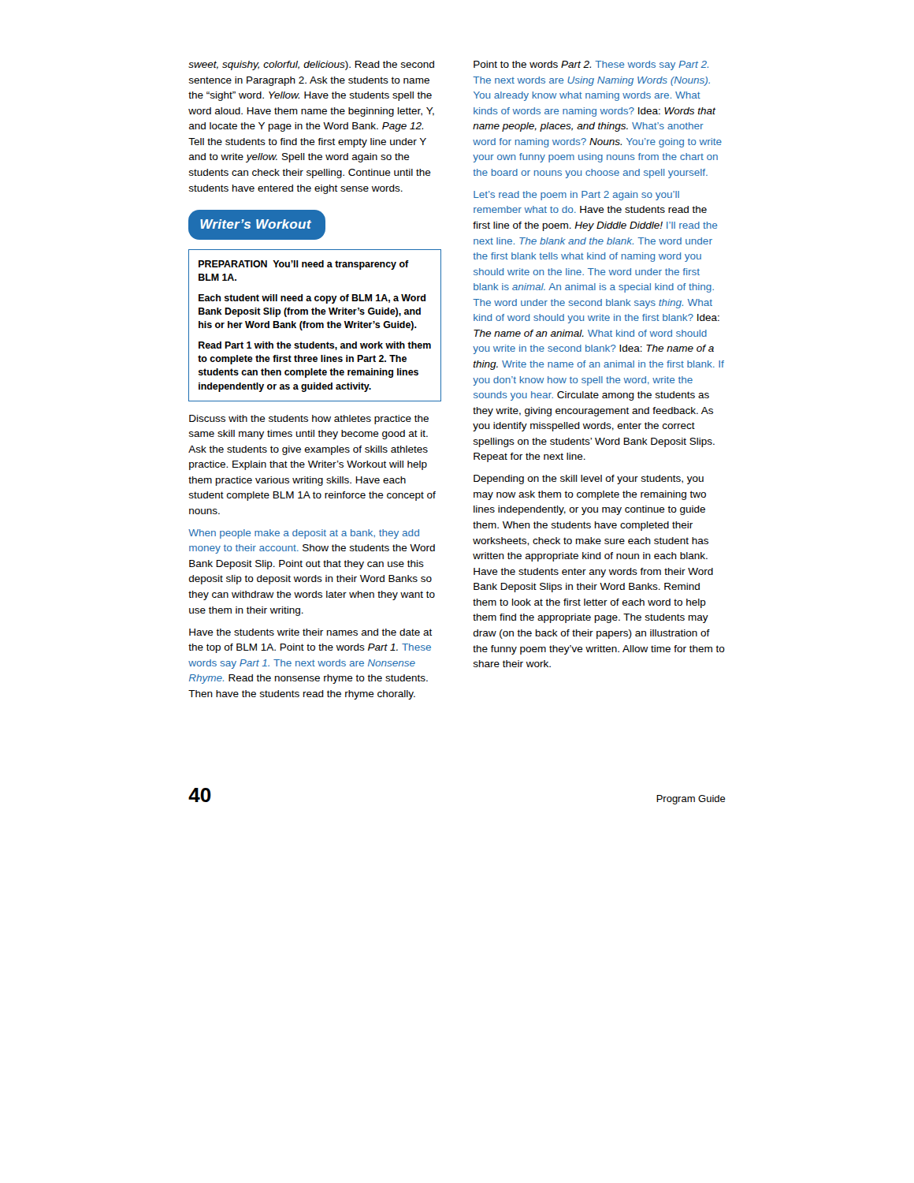sweet, squishy, colorful, delicious). Read the second sentence in Paragraph 2. Ask the students to name the “sight” word. Yellow. Have the students spell the word aloud. Have them name the beginning letter, Y, and locate the Y page in the Word Bank. Page 12. Tell the students to find the first empty line under Y and to write yellow. Spell the word again so the students can check their spelling. Continue until the students have entered the eight sense words.
Writer’s Workout
PREPARATION You’ll need a transparency of BLM 1A.
Each student will need a copy of BLM 1A, a Word Bank Deposit Slip (from the Writer’s Guide), and his or her Word Bank (from the Writer’s Guide).
Read Part 1 with the students, and work with them to complete the first three lines in Part 2. The students can then complete the remaining lines independently or as a guided activity.
Discuss with the students how athletes practice the same skill many times until they become good at it. Ask the students to give examples of skills athletes practice. Explain that the Writer’s Workout will help them practice various writing skills. Have each student complete BLM 1A to reinforce the concept of nouns.
When people make a deposit at a bank, they add money to their account. Show the students the Word Bank Deposit Slip. Point out that they can use this deposit slip to deposit words in their Word Banks so they can withdraw the words later when they want to use them in their writing.
Have the students write their names and the date at the top of BLM 1A. Point to the words Part 1. These words say Part 1. The next words are Nonsense Rhyme. Read the nonsense rhyme to the students. Then have the students read the rhyme chorally.
Point to the words Part 2. These words say Part 2. The next words are Using Naming Words (Nouns). You already know what naming words are. What kinds of words are naming words? Idea: Words that name people, places, and things. What’s another word for naming words? Nouns. You’re going to write your own funny poem using nouns from the chart on the board or nouns you choose and spell yourself.
Let’s read the poem in Part 2 again so you’ll remember what to do. Have the students read the first line of the poem. Hey Diddle Diddle! I’ll read the next line. The blank and the blank. The word under the first blank tells what kind of naming word you should write on the line. The word under the first blank is animal. An animal is a special kind of thing. The word under the second blank says thing. What kind of word should you write in the first blank? Idea: The name of an animal. What kind of word should you write in the second blank? Idea: The name of a thing. Write the name of an animal in the first blank. If you don’t know how to spell the word, write the sounds you hear. Circulate among the students as they write, giving encouragement and feedback. As you identify misspelled words, enter the correct spellings on the students’ Word Bank Deposit Slips. Repeat for the next line.
Depending on the skill level of your students, you may now ask them to complete the remaining two lines independently, or you may continue to guide them. When the students have completed their worksheets, check to make sure each student has written the appropriate kind of noun in each blank. Have the students enter any words from their Word Bank Deposit Slips in their Word Banks. Remind them to look at the first letter of each word to help them find the appropriate page. The students may draw (on the back of their papers) an illustration of the funny poem they’ve written. Allow time for them to share their work.
40
Program Guide